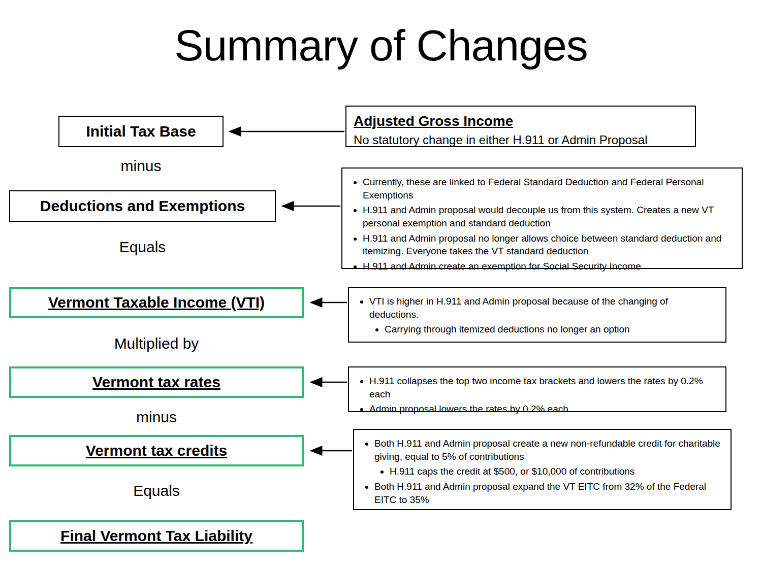Summary of Changes
Initial Tax Base
minus
Deductions and Exemptions
Equals
Vermont Taxable Income (VTI)
Multiplied by
Vermont tax rates
minus
Vermont tax credits
Equals
Final Vermont Tax Liability
Adjusted Gross Income No statutory change in either H.911 or Admin Proposal
Currently, these are linked to Federal Standard Deduction and Federal Personal Exemptions
H.911 and Admin proposal would decouple us from this system. Creates a new VT personal exemption and standard deduction
H.911 and Admin proposal no longer allows choice between standard deduction and itemizing. Everyone takes the VT standard deduction
H.911 and Admin create an exemption for Social Security Income
VTI is higher in H.911 and Admin proposal because of the changing of deductions.
Carrying through itemized deductions no longer an option
H.911 collapses the top two income tax brackets and lowers the rates by 0.2% each
Admin proposal lowers the rates by 0.2% each
Both H.911 and Admin proposal create a new non-refundable credit for charitable giving, equal to 5% of contributions
H.911 caps the credit at $500, or $10,000 of contributions
Both H.911 and Admin proposal expand the VT EITC from 32% of the Federal EITC to 35%